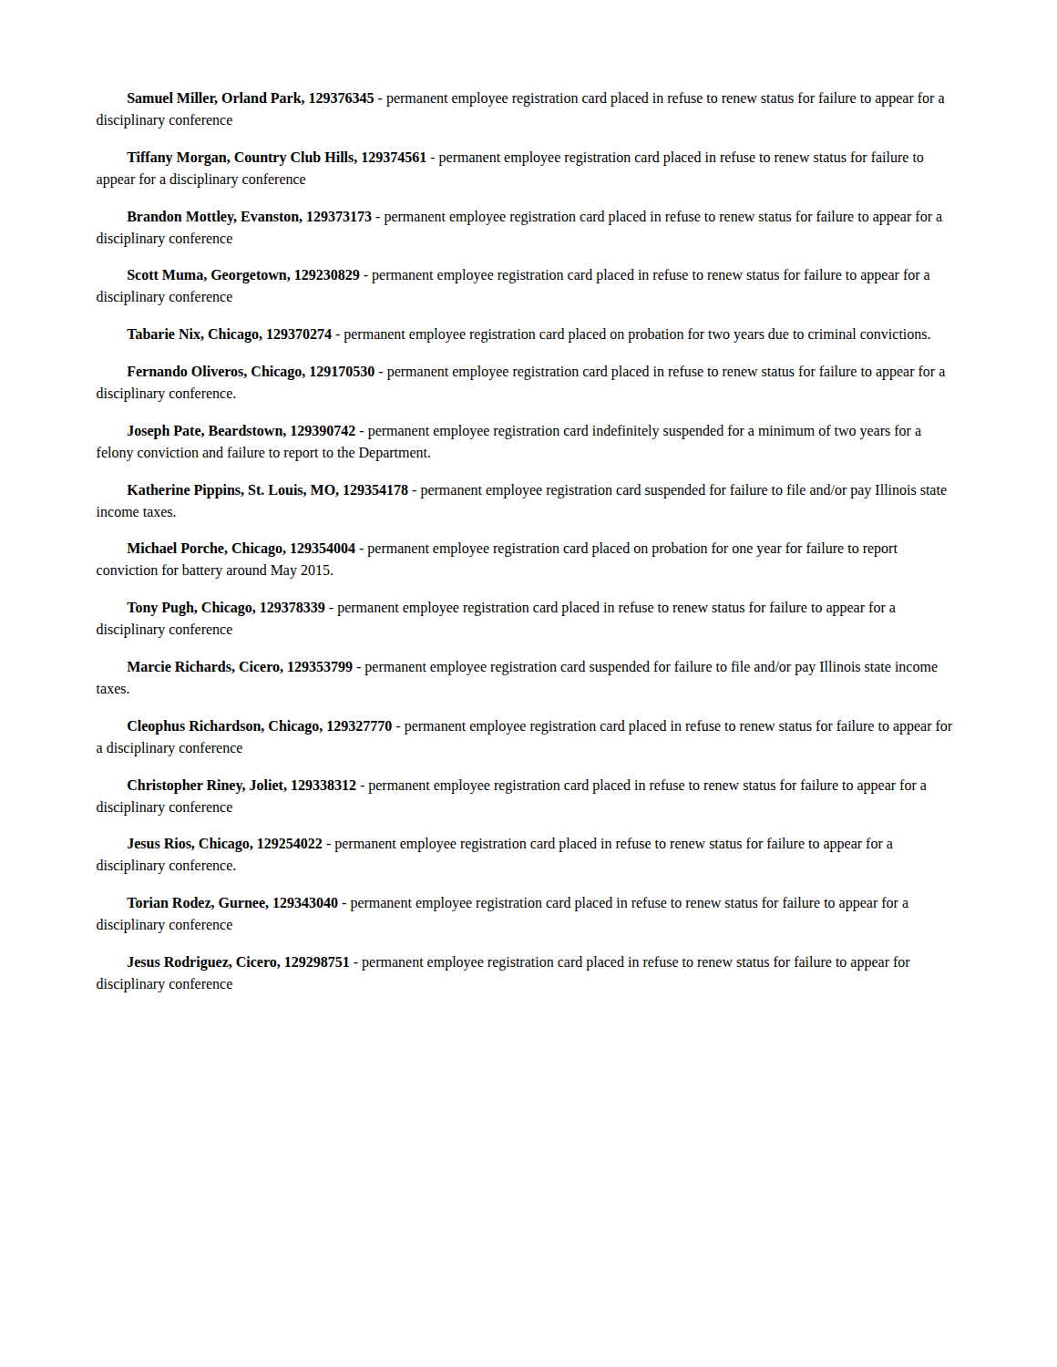Samuel Miller, Orland Park, 129376345 - permanent employee registration card placed in refuse to renew status for failure to appear for a disciplinary conference
Tiffany Morgan, Country Club Hills, 129374561 - permanent employee registration card placed in refuse to renew status for failure to appear for a disciplinary conference
Brandon Mottley, Evanston, 129373173 - permanent employee registration card placed in refuse to renew status for failure to appear for a disciplinary conference
Scott Muma, Georgetown, 129230829 - permanent employee registration card placed in refuse to renew status for failure to appear for a disciplinary conference
Tabarie Nix, Chicago, 129370274 - permanent employee registration card placed on probation for two years due to criminal convictions.
Fernando Oliveros, Chicago, 129170530 - permanent employee registration card placed in refuse to renew status for failure to appear for a disciplinary conference.
Joseph Pate, Beardstown, 129390742 - permanent employee registration card indefinitely suspended for a minimum of two years for a felony conviction and failure to report to the Department.
Katherine Pippins, St. Louis, MO, 129354178 - permanent employee registration card suspended for failure to file and/or pay Illinois state income taxes.
Michael Porche, Chicago, 129354004 - permanent employee registration card placed on probation for one year for failure to report conviction for battery around May 2015.
Tony Pugh, Chicago, 129378339 - permanent employee registration card placed in refuse to renew status for failure to appear for a disciplinary conference
Marcie Richards, Cicero, 129353799 - permanent employee registration card suspended for failure to file and/or pay Illinois state income taxes.
Cleophus Richardson, Chicago, 129327770 - permanent employee registration card placed in refuse to renew status for failure to appear for a disciplinary conference
Christopher Riney, Joliet, 129338312 - permanent employee registration card placed in refuse to renew status for failure to appear for a disciplinary conference
Jesus Rios, Chicago, 129254022 - permanent employee registration card placed in refuse to renew status for failure to appear for a disciplinary conference.
Torian Rodez, Gurnee, 129343040 - permanent employee registration card placed in refuse to renew status for failure to appear for a disciplinary conference
Jesus Rodriguez, Cicero, 129298751 - permanent employee registration card placed in refuse to renew status for failure to appear for disciplinary conference